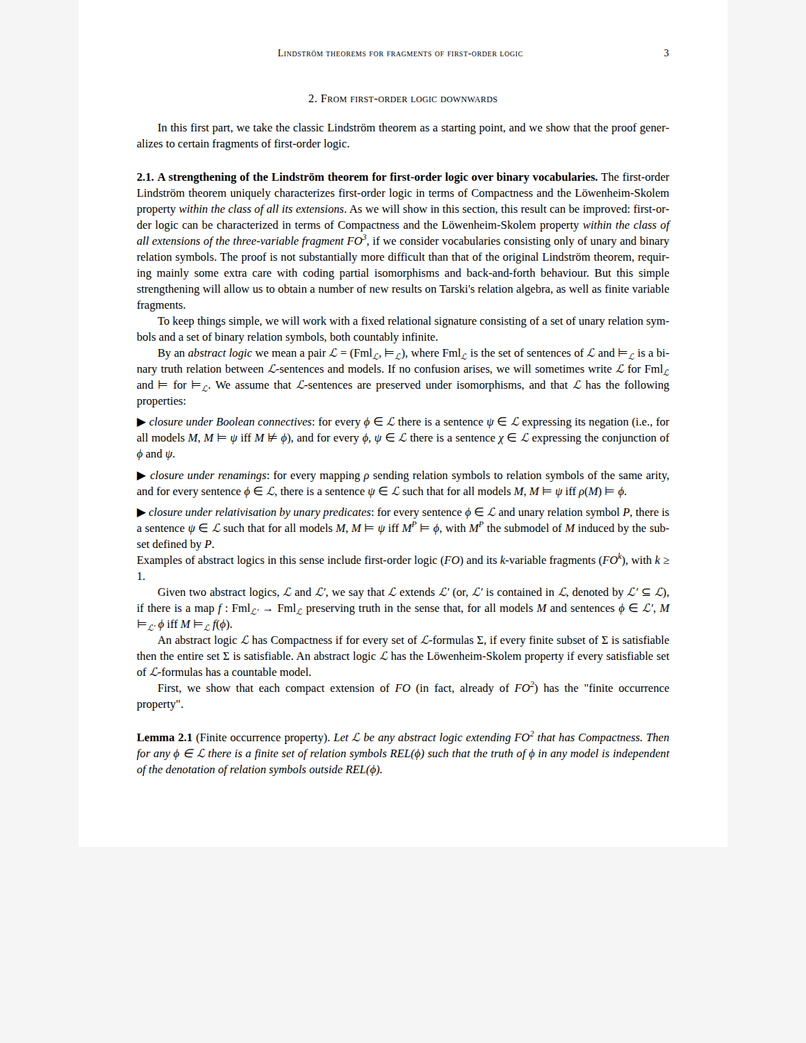Lindström theorems for fragments of first-order logic 3
2. From first-order logic downwards
In this first part, we take the classic Lindström theorem as a starting point, and we show that the proof generalizes to certain fragments of first-order logic.
2.1. A strengthening of the Lindström theorem for first-order logic over binary vocabularies. The first-order Lindström theorem uniquely characterizes first-order logic in terms of Compactness and the Löwenheim-Skolem property within the class of all its extensions. As we will show in this section, this result can be improved: first-order logic can be characterized in terms of Compactness and the Löwenheim-Skolem property within the class of all extensions of the three-variable fragment FO3, if we consider vocabularies consisting only of unary and binary relation symbols. The proof is not substantially more difficult than that of the original Lindström theorem, requiring mainly some extra care with coding partial isomorphisms and back-and-forth behaviour. But this simple strengthening will allow us to obtain a number of new results on Tarski's relation algebra, as well as finite variable fragments.
To keep things simple, we will work with a fixed relational signature consisting of a set of unary relation symbols and a set of binary relation symbols, both countably infinite.
By an abstract logic we mean a pair ℒ = (Fmlℒ, ⊨ℒ), where Fmlℒ is the set of sentences of ℒ and ⊨ℒ is a binary truth relation between ℒ-sentences and models. If no confusion arises, we will sometimes write ℒ for Fmlℒ and ⊨ for ⊨ℒ. We assume that ℒ-sentences are preserved under isomorphisms, and that ℒ has the following properties:
▶ closure under Boolean connectives: for every ϕ ∈ ℒ there is a sentence ψ ∈ ℒ expressing its negation (i.e., for all models M, M ⊨ ψ iff M ⊭ ϕ), and for every ϕ, ψ ∈ ℒ there is a sentence χ ∈ ℒ expressing the conjunction of ϕ and ψ.
▶ closure under renamings: for every mapping ρ sending relation symbols to relation symbols of the same arity, and for every sentence ϕ ∈ ℒ, there is a sentence ψ ∈ ℒ such that for all models M, M ⊨ ψ iff ρ(M) ⊨ ϕ.
▶ closure under relativisation by unary predicates: for every sentence ϕ ∈ ℒ and unary relation symbol P, there is a sentence ψ ∈ ℒ such that for all models M, M ⊨ ψ iff MP ⊨ ϕ, with MP the submodel of M induced by the subset defined by P.
Examples of abstract logics in this sense include first-order logic (FO) and its k-variable fragments (FOk), with k ≥ 1.
Given two abstract logics, ℒ and ℒ′, we say that ℒ extends ℒ′ (or, ℒ′ is contained in ℒ, denoted by ℒ′ ⊆ ℒ), if there is a map f : Fmlℒ′ → Fmlℒ preserving truth in the sense that, for all models M and sentences ϕ ∈ ℒ′, M ⊨ℒ′ ϕ iff M ⊨ℒ f(ϕ).
An abstract logic ℒ has Compactness if for every set of ℒ-formulas Σ, if every finite subset of Σ is satisfiable then the entire set Σ is satisfiable. An abstract logic ℒ has the Löwenheim-Skolem property if every satisfiable set of ℒ-formulas has a countable model.
First, we show that each compact extension of FO (in fact, already of FO2) has the "finite occurrence property".
Lemma 2.1 (Finite occurrence property). Let ℒ be any abstract logic extending FO2 that has Compactness. Then for any ϕ ∈ ℒ there is a finite set of relation symbols REL(ϕ) such that the truth of ϕ in any model is independent of the denotation of relation symbols outside REL(ϕ).